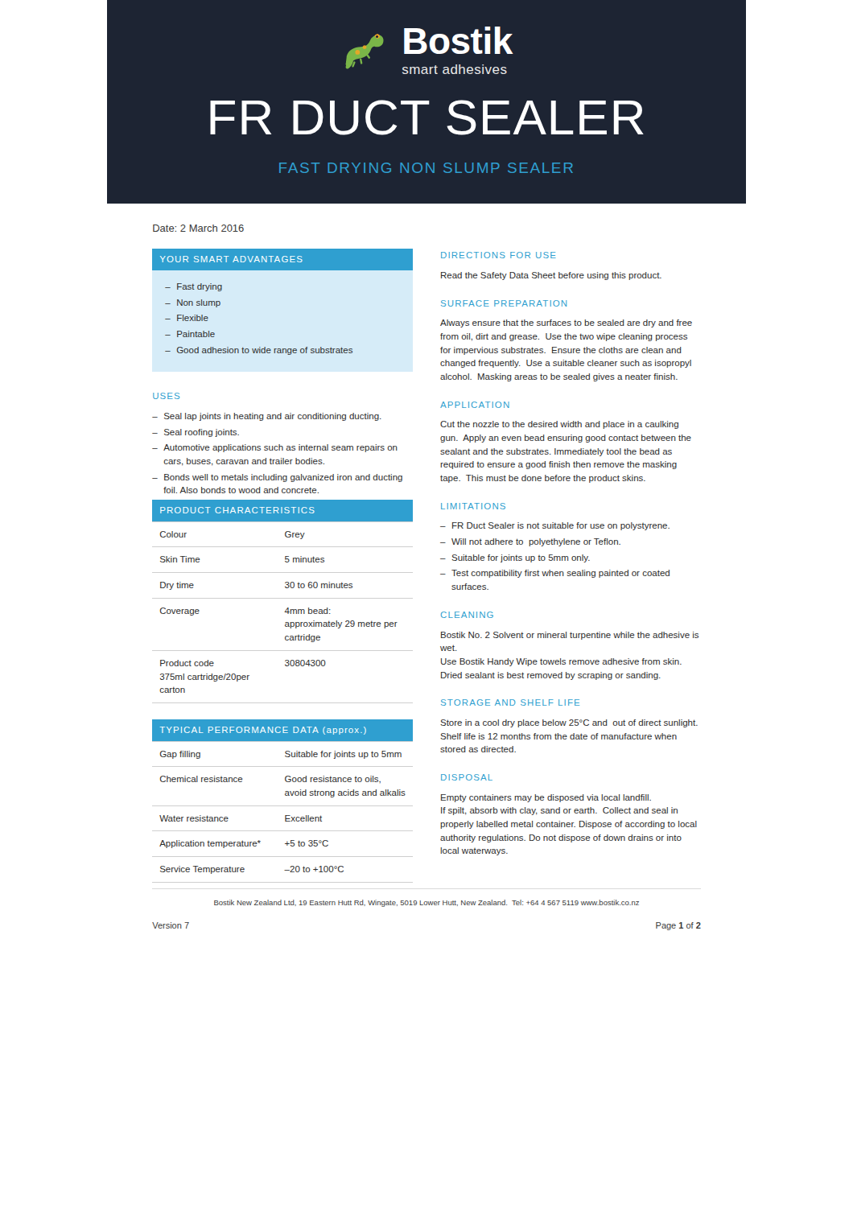Bostik
smart adhesives
FR DUCT SEALER
FAST DRYING NON SLUMP SEALER
Date: 2 March 2016
YOUR SMART ADVANTAGES
Fast drying
Non slump
Flexible
Paintable
Good adhesion to wide range of substrates
USES
Seal lap joints in heating and air conditioning ducting.
Seal roofing joints.
Automotive applications such as internal seam repairs on cars, buses, caravan and trailer bodies.
Bonds well to metals including galvanized iron and ducting foil. Also bonds to wood and concrete.
PRODUCT CHARACTERISTICS
| Colour | Grey |
| Skin Time | 5 minutes |
| Dry time | 30 to 60 minutes |
| Coverage | 4mm bead: approximately 29 metre per cartridge |
| Product code 375ml cartridge/20per carton | 30804300 |
TYPICAL PERFORMANCE DATA (approx.)
| Gap filling | Suitable for joints up to 5mm |
| Chemical resistance | Good resistance to oils, avoid strong acids and alkalis |
| Water resistance | Excellent |
| Application temperature* | +5 to 35°C |
| Service Temperature | –20 to +100°C |
DIRECTIONS FOR USE
Read the Safety Data Sheet before using this product.
SURFACE PREPARATION
Always ensure that the surfaces to be sealed are dry and free from oil, dirt and grease. Use the two wipe cleaning process for impervious substrates. Ensure the cloths are clean and changed frequently. Use a suitable cleaner such as isopropyl alcohol. Masking areas to be sealed gives a neater finish.
APPLICATION
Cut the nozzle to the desired width and place in a caulking gun. Apply an even bead ensuring good contact between the sealant and the substrates. Immediately tool the bead as required to ensure a good finish then remove the masking tape. This must be done before the product skins.
LIMITATIONS
FR Duct Sealer is not suitable for use on polystyrene.
Will not adhere to polyethylene or Teflon.
Suitable for joints up to 5mm only.
Test compatibility first when sealing painted or coated surfaces.
CLEANING
Bostik No. 2 Solvent or mineral turpentine while the adhesive is wet.
Use Bostik Handy Wipe towels remove adhesive from skin.
Dried sealant is best removed by scraping or sanding.
STORAGE AND SHELF LIFE
Store in a cool dry place below 25°C and out of direct sunlight. Shelf life is 12 months from the date of manufacture when stored as directed.
DISPOSAL
Empty containers may be disposed via local landfill.
If spilt, absorb with clay, sand or earth. Collect and seal in properly labelled metal container. Dispose of according to local authority regulations. Do not dispose of down drains or into local waterways.
Bostik New Zealand Ltd, 19 Eastern Hutt Rd, Wingate, 5019 Lower Hutt, New Zealand. Tel: +64 4 567 5119 www.bostik.co.nz
Version 7 Page 1 of 2